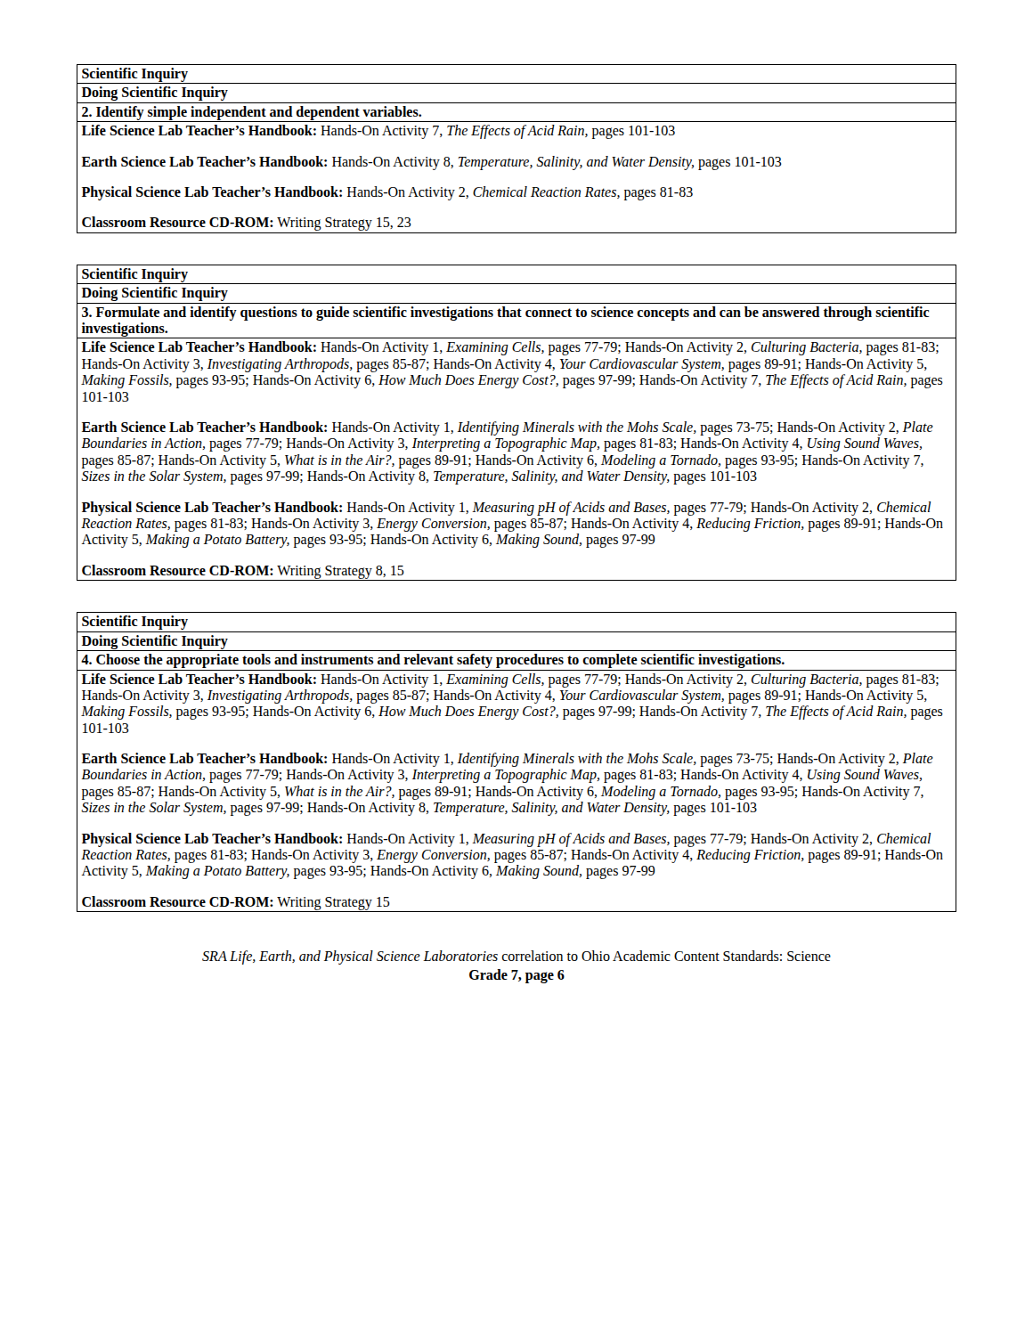| Scientific Inquiry |
| Doing Scientific Inquiry |
| 2. Identify simple independent and dependent variables. |
| Life Science Lab Teacher’s Handbook: Hands-On Activity 7, The Effects of Acid Rain, pages 101-103 Earth Science Lab Teacher’s Handbook: Hands-On Activity 8, Temperature, Salinity, and Water Density, pages 101-103 Physical Science Lab Teacher’s Handbook: Hands-On Activity 2, Chemical Reaction Rates, pages 81-83 Classroom Resource CD-ROM: Writing Strategy 15, 23 |
| Scientific Inquiry |
| Doing Scientific Inquiry |
| 3. Formulate and identify questions to guide scientific investigations that connect to science concepts and can be answered through scientific investigations. |
| Life Science Lab Teacher’s Handbook: Hands-On Activity 1, Examining Cells, pages 77-79; Hands-On Activity 2, Culturing Bacteria, pages 81-83; Hands-On Activity 3, Investigating Arthropods, pages 85-87; Hands-On Activity 4, Your Cardiovascular System, pages 89-91; Hands-On Activity 5, Making Fossils, pages 93-95; Hands-On Activity 6, How Much Does Energy Cost?, pages 97-99; Hands-On Activity 7, The Effects of Acid Rain, pages 101-103 Earth Science Lab Teacher’s Handbook: Hands-On Activity 1, Identifying Minerals with the Mohs Scale, pages 73-75; Hands-On Activity 2, Plate Boundaries in Action, pages 77-79; Hands-On Activity 3, Interpreting a Topographic Map, pages 81-83; Hands-On Activity 4, Using Sound Waves, pages 85-87; Hands-On Activity 5, What is in the Air?, pages 89-91; Hands-On Activity 6, Modeling a Tornado, pages 93-95; Hands-On Activity 7, Sizes in the Solar System, pages 97-99; Hands-On Activity 8, Temperature, Salinity, and Water Density, pages 101-103 Physical Science Lab Teacher’s Handbook: Hands-On Activity 1, Measuring pH of Acids and Bases, pages 77-79; Hands-On Activity 2, Chemical Reaction Rates, pages 81-83; Hands-On Activity 3, Energy Conversion, pages 85-87; Hands-On Activity 4, Reducing Friction, pages 89-91; Hands-On Activity 5, Making a Potato Battery, pages 93-95; Hands-On Activity 6, Making Sound, pages 97-99 Classroom Resource CD-ROM: Writing Strategy 8, 15 |
| Scientific Inquiry |
| Doing Scientific Inquiry |
| 4. Choose the appropriate tools and instruments and relevant safety procedures to complete scientific investigations. |
| Life Science Lab Teacher’s Handbook: Hands-On Activity 1, Examining Cells, pages 77-79; Hands-On Activity 2, Culturing Bacteria, pages 81-83; Hands-On Activity 3, Investigating Arthropods, pages 85-87; Hands-On Activity 4, Your Cardiovascular System, pages 89-91; Hands-On Activity 5, Making Fossils, pages 93-95; Hands-On Activity 6, How Much Does Energy Cost?, pages 97-99; Hands-On Activity 7, The Effects of Acid Rain, pages 101-103 Earth Science Lab Teacher’s Handbook: Hands-On Activity 1, Identifying Minerals with the Mohs Scale, pages 73-75; Hands-On Activity 2, Plate Boundaries in Action, pages 77-79; Hands-On Activity 3, Interpreting a Topographic Map, pages 81-83; Hands-On Activity 4, Using Sound Waves, pages 85-87; Hands-On Activity 5, What is in the Air?, pages 89-91; Hands-On Activity 6, Modeling a Tornado, pages 93-95; Hands-On Activity 7, Sizes in the Solar System, pages 97-99; Hands-On Activity 8, Temperature, Salinity, and Water Density, pages 101-103 Physical Science Lab Teacher’s Handbook: Hands-On Activity 1, Measuring pH of Acids and Bases, pages 77-79; Hands-On Activity 2, Chemical Reaction Rates, pages 81-83; Hands-On Activity 3, Energy Conversion, pages 85-87; Hands-On Activity 4, Reducing Friction, pages 89-91; Hands-On Activity 5, Making a Potato Battery, pages 93-95; Hands-On Activity 6, Making Sound, pages 97-99 Classroom Resource CD-ROM: Writing Strategy 15 |
SRA Life, Earth, and Physical Science Laboratories correlation to Ohio Academic Content Standards: Science
Grade 7, page 6